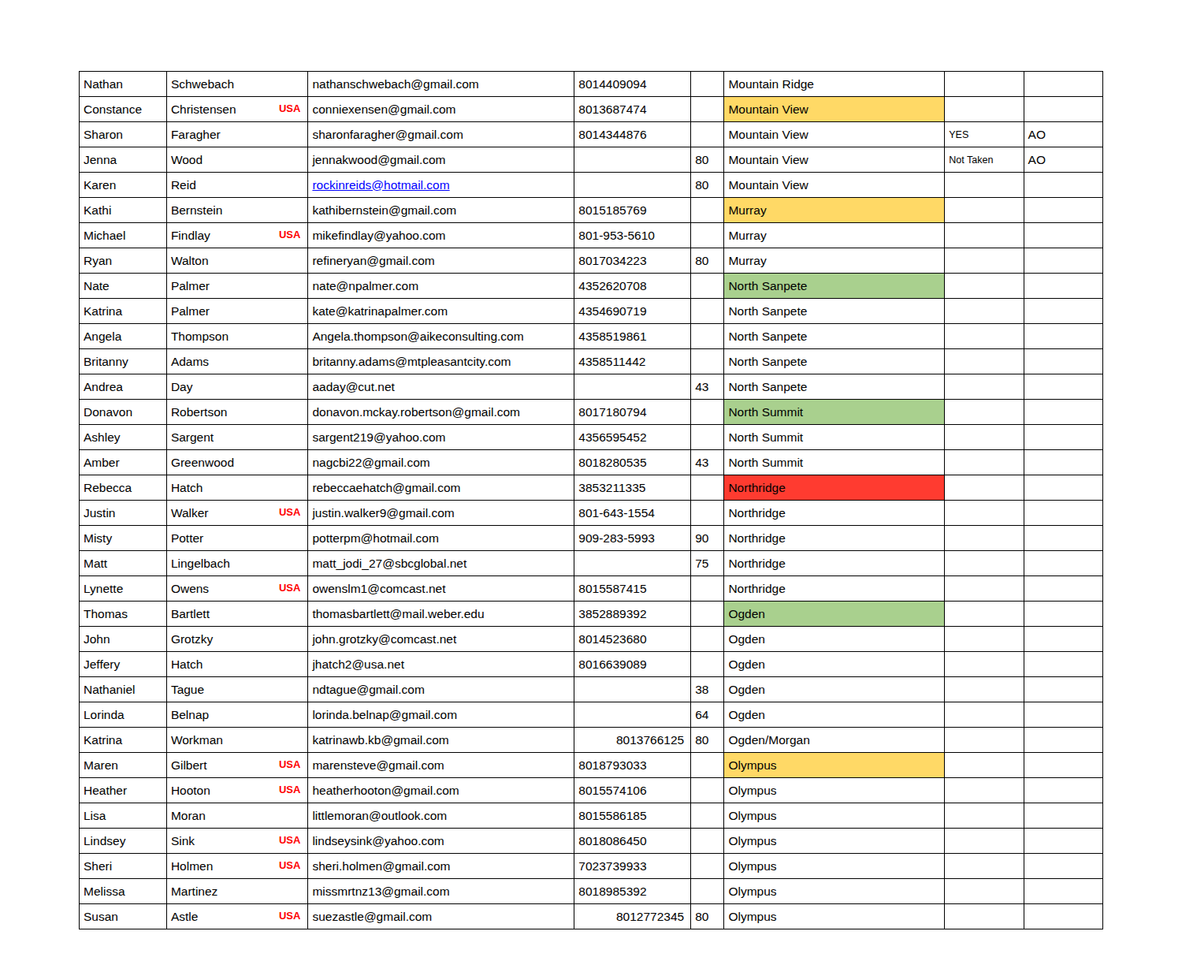| Nathan | Schwebach | nathanschwebach@gmail.com | 8014409094 | | Mountain Ridge | | |
| Constance | Christensen USA | conniexensen@gmail.com | 8013687474 | | Mountain View | | |
| Sharon | Faragher | sharonfaragher@gmail.com | 8014344876 | | Mountain View | YES | AO |
| Jenna | Wood | jennakwood@gmail.com | | 80 | Mountain View | Not Taken | AO |
| Karen | Reid | rockinreids@hotmail.com | | 80 | Mountain View | | |
| Kathi | Bernstein | kathibernstein@gmail.com | 8015185769 | | Murray | | |
| Michael | Findlay USA | mikefindlay@yahoo.com | 801-953-5610 | | Murray | | |
| Ryan | Walton | refineryan@gmail.com | 8017034223 | 80 | Murray | | |
| Nate | Palmer | nate@npalmer.com | 4352620708 | | North Sanpete | | |
| Katrina | Palmer | kate@katrinapalmer.com | 4354690719 | | North Sanpete | | |
| Angela | Thompson | Angela.thompson@aikeconsulting.com | 4358519861 | | North Sanpete | | |
| Britanny | Adams | britanny.adams@mtpleasantcity.com | 4358511442 | | North Sanpete | | |
| Andrea | Day | aaday@cut.net | | 43 | North Sanpete | | |
| Donavon | Robertson | donavon.mckay.robertson@gmail.com | 8017180794 | | North Summit | | |
| Ashley | Sargent | sargent219@yahoo.com | 4356595452 | | North Summit | | |
| Amber | Greenwood | nagcbi22@gmail.com | 8018280535 | 43 | North Summit | | |
| Rebecca | Hatch | rebeccaehatch@gmail.com | 3853211335 | | Northridge | | |
| Justin | Walker USA | justin.walker9@gmail.com | 801-643-1554 | | Northridge | | |
| Misty | Potter | potterpm@hotmail.com | 909-283-5993 | 90 | Northridge | | |
| Matt | Lingelbach | matt_jodi_27@sbcglobal.net | | 75 | Northridge | | |
| Lynette | Owens USA | owenslm1@comcast.net | 8015587415 | | Northridge | | |
| Thomas | Bartlett | thomasbartlett@mail.weber.edu | 3852889392 | | Ogden | | |
| John | Grotzky | john.grotzky@comcast.net | 8014523680 | | Ogden | | |
| Jeffery | Hatch | jhatch2@usa.net | 8016639089 | | Ogden | | |
| Nathaniel | Tague | ndtague@gmail.com | | 38 | Ogden | | |
| Lorinda | Belnap | lorinda.belnap@gmail.com | | 64 | Ogden | | |
| Katrina | Workman | katrinawb.kb@gmail.com | 8013766125 | 80 | Ogden/Morgan | | |
| Maren | Gilbert USA | marensteve@gmail.com | 8018793033 | | Olympus | | |
| Heather | Hooton USA | heatherhooton@gmail.com | 8015574106 | | Olympus | | |
| Lisa | Moran | littlemoran@outlook.com | 8015586185 | | Olympus | | |
| Lindsey | Sink USA | lindseysink@yahoo.com | 8018086450 | | Olympus | | |
| Sheri | Holmen USA | sheri.holmen@gmail.com | 7023739933 | | Olympus | | |
| Melissa | Martinez | missmrtnz13@gmail.com | 8018985392 | | Olympus | | |
| Susan | Astle USA | suezastle@gmail.com | 8012772345 | 80 | Olympus | | |